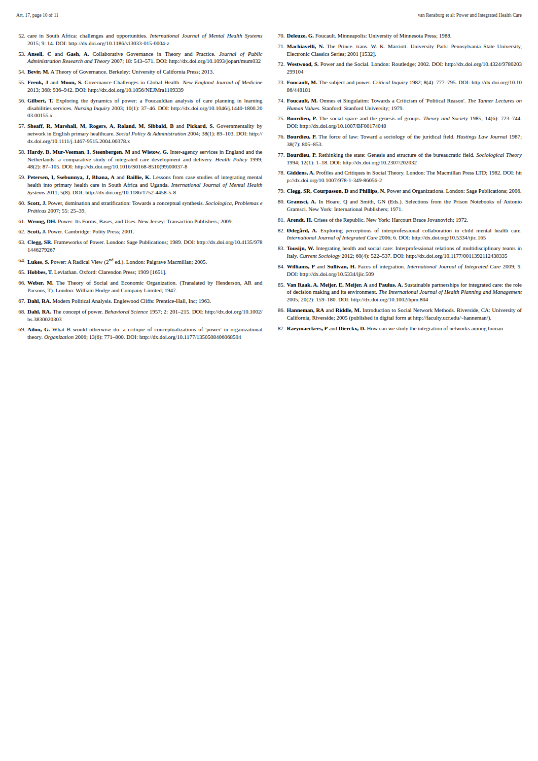Art. 17, page 10 of 11 van Rensburg et al: Power and Integrated Health Care
care in South Africa: challenges and opportunities. International Journal of Mental Health Systems 2015; 9: 14. DOI: http://dx.doi.org/10.1186/s13033-015-0004-z
Ansell, C and Gash, A. Collaborative Governance in Theory and Practice. Journal of Public Administration Research and Theory 2007; 18: 543–571. DOI: http://dx.doi.org/10.1093/jopart/mum032
Bevir, M. A Theory of Governance. Berkeley: University of California Press; 2013.
Frenk, J and Moon, S. Governance Challenges in Global Health. New England Journal of Medicine 2013; 368: 936–942. DOI: http://dx.doi.org/10.1056/NEJMra1109339
Gilbert, T. Exploring the dynamics of power: a Foucauldian analysis of care planning in learning disabilities services. Nursing Inquiry 2003; 10(1): 37–46. DOI: http://dx.doi.org/10.1046/j.1440-1800.2003.00155.x
Sheaff, R, Marshall, M, Rogers, A, Roland, M, Sibbald, B and Pickard, S. Governmentality by network in English primary healthcare. Social Policy & Administration 2004; 38(1): 89–103. DOI: http://dx.doi.org/10.1111/j.1467-9515.2004.00378.x
Hardy, B, Mur-Veeman, I, Steenbergen, M and Wistow, G. Inter-agency services in England and the Netherlands: a comparative study of integrated care development and delivery. Health Policy 1999; 48(2): 87–105. DOI: http://dx.doi.org/10.1016/S0168-8510(99)00037-8
Petersen, I, Ssebunnya, J, Bhana, A and Baillie, K. Lessons from case studies of integrating mental health into primary health care in South Africa and Uganda. International Journal of Mental Health Systems 2011; 5(8). DOI: http://dx.doi.org/10.1186/1752-4458-5-8
Scott, J. Power, domination and stratification: Towards a conceptual synthesis. Sociologica, Problemas e Práticas 2007; 55: 25–39.
Wrong, DH. Power: Its Forms, Bases, and Uses. New Jersey: Transaction Publishers; 2009.
Scott, J. Power. Cambridge: Polity Press; 2001.
Clegg, SR. Frameworks of Power. London: Sage Publications; 1989. DOI: http://dx.doi.org/10.4135/9781446279267
Lukes, S. Power: A Radical View (2nd ed.). London: Palgrave Macmillan; 2005.
Hobbes, T. Leviathan. Oxford: Clarendon Press; 1909 [1651].
Weber, M. The Theory of Social and Economic Organization. (Translated by Henderson, AR and Parsons, T). London: William Hodge and Company Limited; 1947.
Dahl, RA. Modern Political Analysis. Englewood Cliffs: Prentice-Hall, Inc; 1963.
Dahl, RA. The concept of power. Behavioral Science 1957; 2: 201–215. DOI: http://dx.doi.org/10.1002/bs.3830020303
Ailon, G. What B would otherwise do: a critique of conceptualizations of 'power' in organizational theory. Organization 2006; 13(6): 771–800. DOI: http://dx.doi.org/10.1177/1350508406068504
Deleuze, G. Foucault. Minneapolis: University of Minnesota Press; 1988.
Machiavelli, N. The Prince. trans. W. K. Marriott. University Park: Pennsylvania State University, Electronic Classics Series; 2001 [1532].
Westwood, S. Power and the Social. London: Routledge; 2002. DOI: http://dx.doi.org/10.4324/9780203299104
Foucault, M. The subject and power. Critical Inquiry 1982; 8(4): 777–795. DOI: http://dx.doi.org/10.1086/448181
Foucault, M. Omnes et Singulatim: Towards a Criticism of 'Political Reason'. The Tanner Lectures on Human Values. Stanford: Stanford University; 1979.
Bourdieu, P. The social space and the genesis of groups. Theory and Society 1985; 14(6): 723–744. DOI: http://dx.doi.org/10.1007/BF00174048
Bourdieu, P. The force of law: Toward a sociology of the juridical field. Hastings Law Journal 1987; 38(7): 805–853.
Bourdieu, P. Rethinking the state: Genesis and structure of the bureaucratic field. Sociological Theory 1994; 12(1): 1–18. DOI: http://dx.doi.org/10.2307/202032
Giddens, A. Profiles and Critiques in Social Theory. London: The Macmillan Press LTD; 1982. DOI: http://dx.doi.org/10.1007/978-1-349-86056-2
Clegg, SR, Courpasson, D and Phillips, N. Power and Organizations. London: Sage Publications; 2006.
Gramsci, A. In Hoare, Q and Smith, GN (Eds.). Selections from the Prison Notebooks of Antonio Gramsci. New York: International Publishers; 1971.
Arendt, H. Crises of the Republic. New York: Harcourt Brace Jovanovich; 1972.
Ødegård, A. Exploring perceptions of interprofessional collaboration in child mental health care. International Journal of Integrated Care 2006; 6. DOI: http://dx.doi.org/10.5334/ijic.165
Tousijn, W. Integrating health and social care: Interprofessional relations of multidisciplinary teams in Italy. Current Sociology 2012; 60(4): 522–537. DOI: http://dx.doi.org/10.1177/0011392112438335
Williams, P and Sullivan, H. Faces of integration. International Journal of Integrated Care 2009; 9. DOI: http://dx.doi.org/10.5334/ijic.509
Van Raak, A, Meijer, E, Meijer, A and Paulus, A. Sustainable partnerships for integrated care: the role of decision making and its environment. The International Journal of Health Planning and Management 2005; 20(2): 159–180. DOI: http://dx.doi.org/10.1002/hpm.804
Hanneman, RA and Riddle, M. Introduction to Social Network Methods. Riverside, CA: University of California, Riverside; 2005 (published in digital form at http://faculty.ucr.edu/~hanneman/).
Raeymaeckers, P and Dierckx, D. How can we study the integration of networks among human